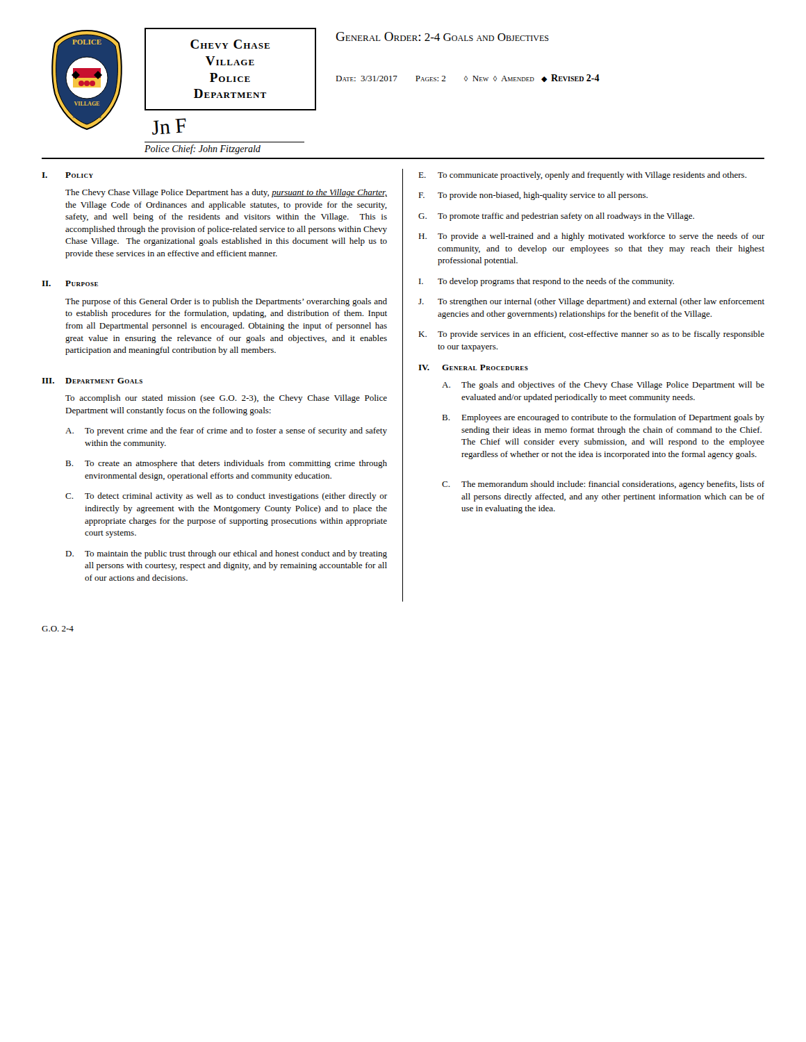POLICE VILLAGE MARYLAND
Chevy Chase
Village
Police
Department
General Order: 2-4 Goals and Objectives
Date: 3/31/2017 Pages: 2 ◊ New ◊ Amended ◆ Revised 2-4
Jn F
Police Chief: John Fitzgerald
I.
Policy
The Chevy Chase Village Police Department has a duty, pursuant to the Village Charter, the Village Code of Ordinances and applicable statutes, to provide for the security, safety, and well being of the residents and visitors within the Village. This is accomplished through the provision of police-related service to all persons within Chevy Chase Village. The organizational goals established in this document will help us to provide these services in an effective and efficient manner.
II.
Purpose
The purpose of this General Order is to publish the Departments’ overarching goals and to establish procedures for the formulation, updating, and distribution of them. Input from all Departmental personnel is encouraged. Obtaining the input of personnel has great value in ensuring the relevance of our goals and objectives, and it enables participation and meaningful contribution by all members.
III.
Department Goals
To accomplish our stated mission (see G.O. 2-3), the Chevy Chase Village Police Department will constantly focus on the following goals:
A.
To prevent crime and the fear of crime and to foster a sense of security and safety within the community.
B.
To create an atmosphere that deters individuals from committing crime through environmental design, operational efforts and community education.
C.
To detect criminal activity as well as to conduct investigations (either directly or indirectly by agreement with the Montgomery County Police) and to place the appropriate charges for the purpose of supporting prosecutions within appropriate court systems.
D.
To maintain the public trust through our ethical and honest conduct and by treating all persons with courtesy, respect and dignity, and by remaining accountable for all of our actions and decisions.
E.
To communicate proactively, openly and frequently with Village residents and others.
F.
To provide non-biased, high-quality service to all persons.
G.
To promote traffic and pedestrian safety on all roadways in the Village.
H.
To provide a well-trained and a highly motivated workforce to serve the needs of our community, and to develop our employees so that they may reach their highest professional potential.
I.
To develop programs that respond to the needs of the community.
J.
To strengthen our internal (other Village department) and external (other law enforcement agencies and other governments) relationships for the benefit of the Village.
K.
To provide services in an efficient, cost-effective manner so as to be fiscally responsible to our taxpayers.
IV.
General Procedures
A.
The goals and objectives of the Chevy Chase Village Police Department will be evaluated and/or updated periodically to meet community needs.
B.
Employees are encouraged to contribute to the formulation of Department goals by sending their ideas in memo format through the chain of command to the Chief. The Chief will consider every submission, and will respond to the employee regardless of whether or not the idea is incorporated into the formal agency goals.
C.
The memorandum should include: financial considerations, agency benefits, lists of all persons directly affected, and any other pertinent information which can be of use in evaluating the idea.
G.O. 2-4